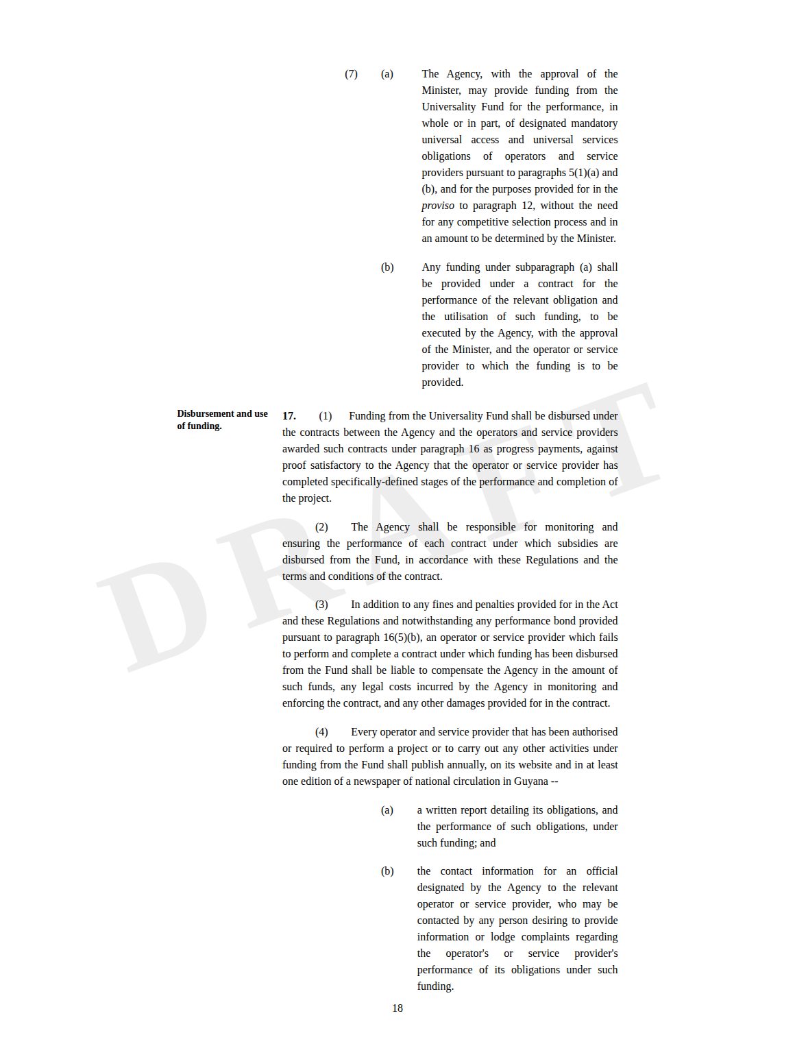DRAFT
(7)
(a)
The Agency, with the approval of the Minister, may provide funding from the Universality Fund for the performance, in whole or in part, of designated mandatory universal access and universal services obligations of operators and service providers pursuant to paragraphs 5(1)(a) and (b), and for the purposes provided for in the proviso to paragraph 12, without the need for any competitive selection process and in an amount to be determined by the Minister.
(b)
Any funding under subparagraph (a) shall be provided under a contract for the performance of the relevant obligation and the utilisation of such funding, to be executed by the Agency, with the approval of the Minister, and the operator or service provider to which the funding is to be provided.
Disbursement and use of funding.
17.(1) Funding from the Universality Fund shall be disbursed under the contracts between the Agency and the operators and service providers awarded such contracts under paragraph 16 as progress payments, against proof satisfactory to the Agency that the operator or service provider has completed specifically-defined stages of the performance and completion of the project.
(2) The Agency shall be responsible for monitoring and ensuring the performance of each contract under which subsidies are disbursed from the Fund, in accordance with these Regulations and the terms and conditions of the contract.
(3) In addition to any fines and penalties provided for in the Act and these Regulations and notwithstanding any performance bond provided pursuant to paragraph 16(5)(b), an operator or service provider which fails to perform and complete a contract under which funding has been disbursed from the Fund shall be liable to compensate the Agency in the amount of such funds, any legal costs incurred by the Agency in monitoring and enforcing the contract, and any other damages provided for in the contract.
(4) Every operator and service provider that has been authorised or required to perform a project or to carry out any other activities under funding from the Fund shall publish annually, on its website and in at least one edition of a newspaper of national circulation in Guyana --
(a)
a written report detailing its obligations, and the performance of such obligations, under such funding; and
(b)
the contact information for an official designated by the Agency to the relevant operator or service provider, who may be contacted by any person desiring to provide information or lodge complaints regarding the operator's or service provider's performance of its obligations under such funding.
18